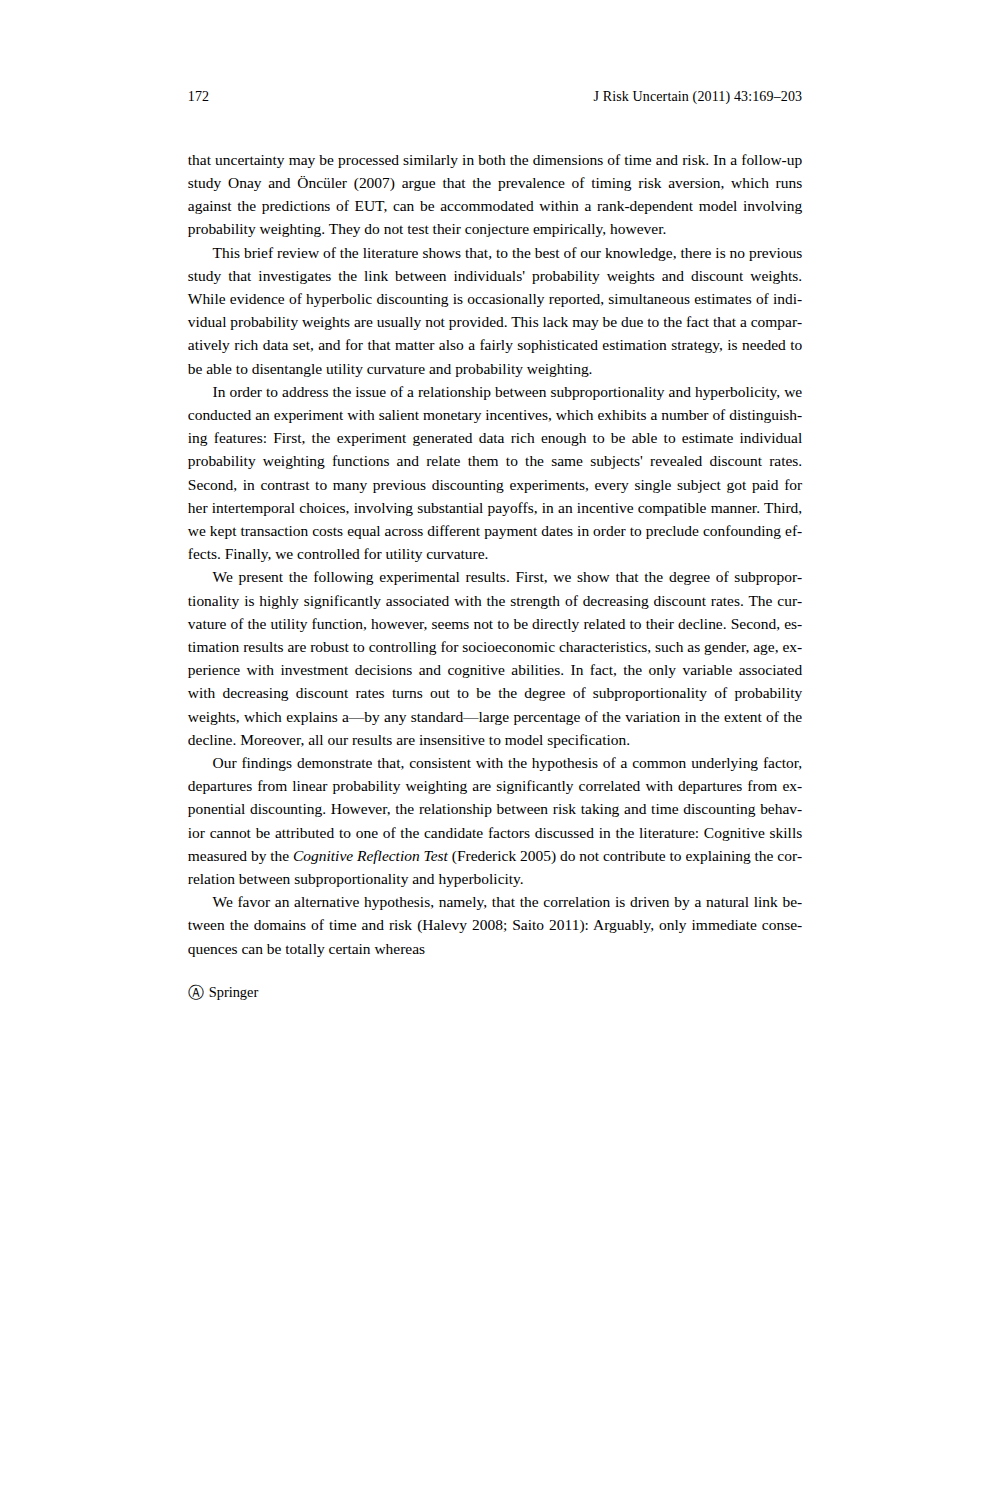172 J Risk Uncertain (2011) 43:169–203
that uncertainty may be processed similarly in both the dimensions of time and risk. In a follow-up study Onay and Öncüler (2007) argue that the prevalence of timing risk aversion, which runs against the predictions of EUT, can be accommodated within a rank-dependent model involving probability weighting. They do not test their conjecture empirically, however.
This brief review of the literature shows that, to the best of our knowledge, there is no previous study that investigates the link between individuals' probability weights and discount weights. While evidence of hyperbolic discounting is occasionally reported, simultaneous estimates of individual probability weights are usually not provided. This lack may be due to the fact that a comparatively rich data set, and for that matter also a fairly sophisticated estimation strategy, is needed to be able to disentangle utility curvature and probability weighting.
In order to address the issue of a relationship between subproportionality and hyperbolicity, we conducted an experiment with salient monetary incentives, which exhibits a number of distinguishing features: First, the experiment generated data rich enough to be able to estimate individual probability weighting functions and relate them to the same subjects' revealed discount rates. Second, in contrast to many previous discounting experiments, every single subject got paid for her intertemporal choices, involving substantial payoffs, in an incentive compatible manner. Third, we kept transaction costs equal across different payment dates in order to preclude confounding effects. Finally, we controlled for utility curvature.
We present the following experimental results. First, we show that the degree of subproportionality is highly significantly associated with the strength of decreasing discount rates. The curvature of the utility function, however, seems not to be directly related to their decline. Second, estimation results are robust to controlling for socioeconomic characteristics, such as gender, age, experience with investment decisions and cognitive abilities. In fact, the only variable associated with decreasing discount rates turns out to be the degree of subproportionality of probability weights, which explains a—by any standard—large percentage of the variation in the extent of the decline. Moreover, all our results are insensitive to model specification.
Our findings demonstrate that, consistent with the hypothesis of a common underlying factor, departures from linear probability weighting are significantly correlated with departures from exponential discounting. However, the relationship between risk taking and time discounting behavior cannot be attributed to one of the candidate factors discussed in the literature: Cognitive skills measured by the Cognitive Reflection Test (Frederick 2005) do not contribute to explaining the correlation between subproportionality and hyperbolicity.
We favor an alternative hypothesis, namely, that the correlation is driven by a natural link between the domains of time and risk (Halevy 2008; Saito 2011): Arguably, only immediate consequences can be totally certain whereas
Ⓐ Springer